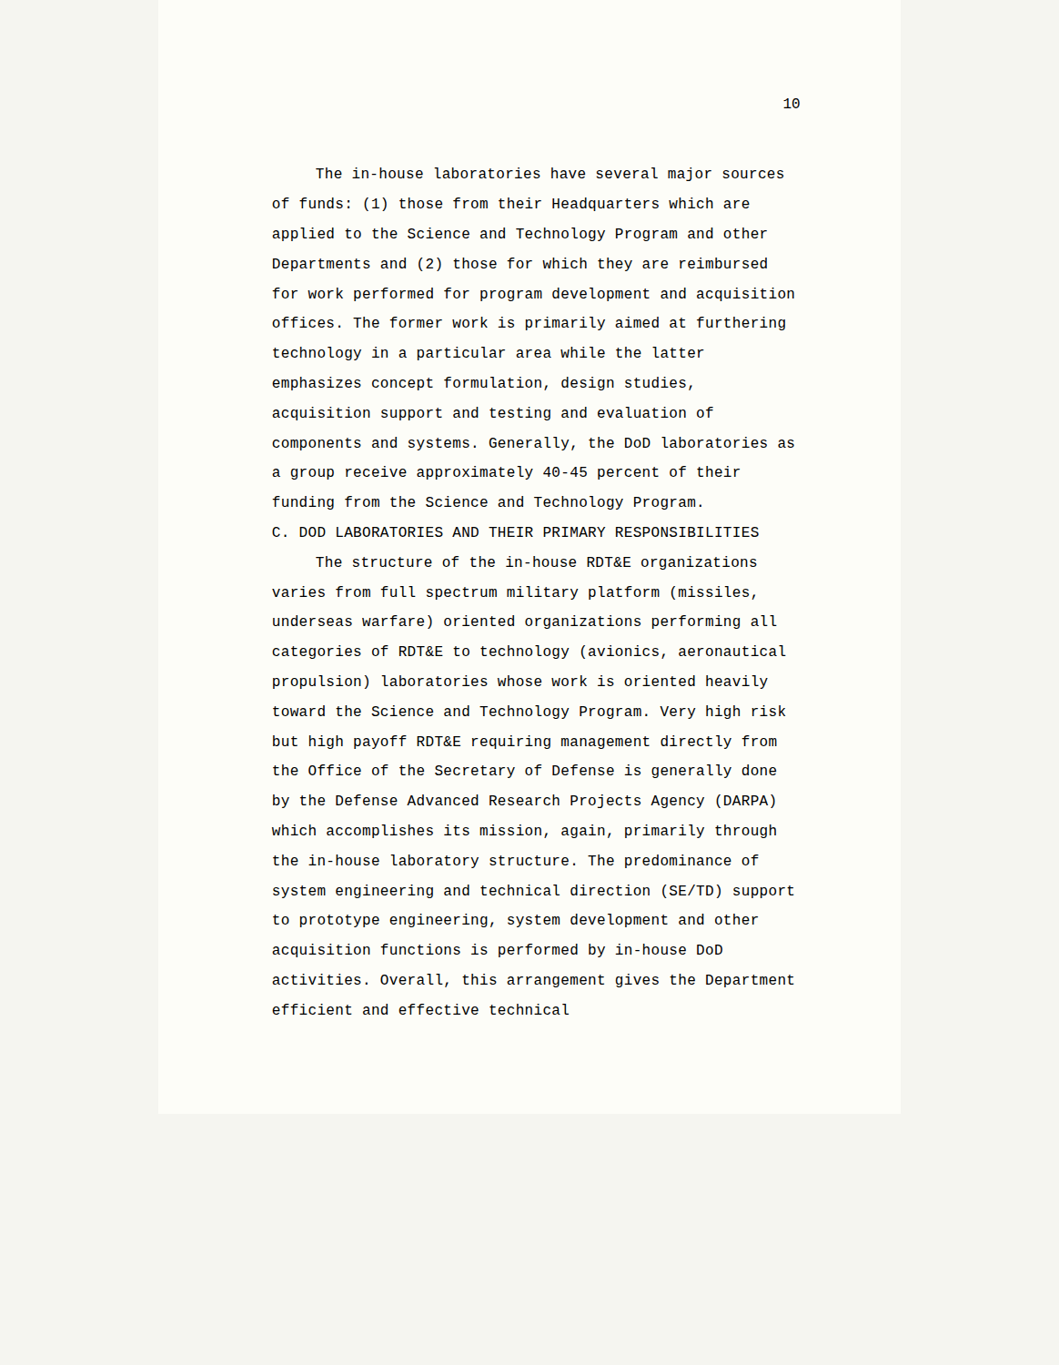10
The in-house laboratories have several major sources of funds: (1) those from their Headquarters which are applied to the Science and Technology Program and other Departments and (2) those for which they are reimbursed for work performed for program development and acquisition offices. The former work is primarily aimed at furthering technology in a particular area while the latter emphasizes concept formulation, design studies, acquisition support and testing and evaluation of components and systems. Generally, the DoD laboratories as a group receive approximately 40-45 percent of their funding from the Science and Technology Program.
C. DOD LABORATORIES AND THEIR PRIMARY RESPONSIBILITIES
The structure of the in-house RDT&E organizations varies from full spectrum military platform (missiles, underseas warfare) oriented organizations performing all categories of RDT&E to technology (avionics, aeronautical propulsion) laboratories whose work is oriented heavily toward the Science and Technology Program. Very high risk but high payoff RDT&E requiring management directly from the Office of the Secretary of Defense is generally done by the Defense Advanced Research Projects Agency (DARPA) which accomplishes its mission, again, primarily through the in-house laboratory structure. The predominance of system engineering and technical direction (SE/TD) support to prototype engineering, system development and other acquisition functions is performed by in-house DoD activities. Overall, this arrangement gives the Department efficient and effective technical